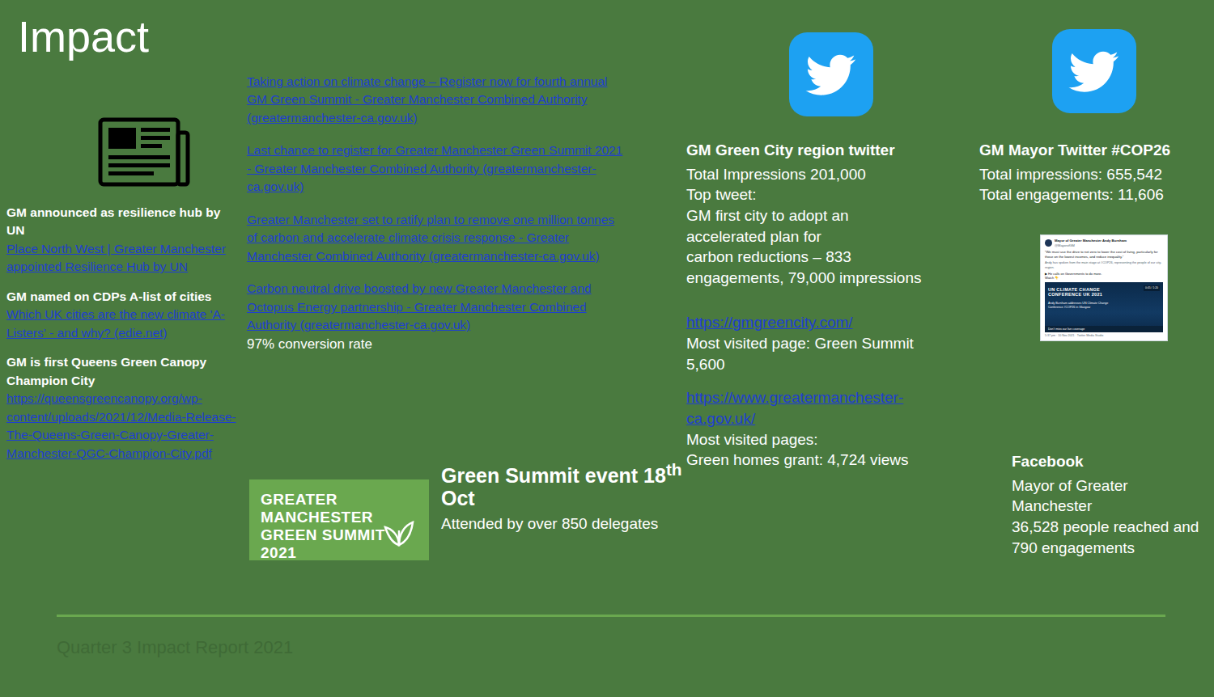Impact
GM announced as resilience hub by UN Place North West | Greater Manchester appointed Resilience Hub by UN
GM named on CDPs A-list of cities Which UK cities are the new climate 'A-Listers' - and why? (edie.net)
GM is first Queens Green Canopy Champion City https://queensgreencanopy.org/wp-content/uploads/2021/12/Media-Release-The-Queens-Green-Canopy-Greater-Manchester-QGC-Champion-City.pdf
Taking action on climate change – Register now for fourth annual GM Green Summit - Greater Manchester Combined Authority (greatermanchester-ca.gov.uk)
Last chance to register for Greater Manchester Green Summit 2021 - Greater Manchester Combined Authority (greatermanchester-ca.gov.uk)
Greater Manchester set to ratify plan to remove one million tonnes of carbon and accelerate climate crisis response - Greater Manchester Combined Authority (greatermanchester-ca.gov.uk)
Carbon neutral drive boosted by new Greater Manchester and Octopus Energy partnership - Greater Manchester Combined Authority (greatermanchester-ca.gov.uk)
97% conversion rate
GREATER
MANCHESTER
GREEN SUMMIT
2021
Green Summit event 18th Oct
Attended by over 850 delegates
GM Green City region twitter
Total Impressions 201,000
Top tweet:
GM first city to adopt an accelerated plan for
carbon reductions – 833 engagements, 79,000 impressions
https://gmgreencity.com/
Most visited page: Green Summit 5,600
https://www.greatermanchester-ca.gov.uk/
Most visited pages:
Green homes grant: 4,724 views
GM Mayor Twitter #COP26
Total impressions: 655,542
Total engagements: 11,606
Mayor of Greater Manchester Andy Burnham
@MayorofGM
“We must use the drive to net zero to lower the cost of living, particularly for those on the lowest incomes, and reduce inequality.”
Andy has spoken from the main stage at #COP26, representing the people of our city-region.
▶ He calls on Governments to do more.
Watch 👇
0:45 / 1:20
UN CLIMATE CHANGE
CONFERENCE UK 2021
Andy Burnham addresses UN Climate Change
Conference #COP26 in Glasgow
Don’t miss our live coverage
5:37 pm · 10 Nov 2021 · Twitter Media Studio
Facebook
Mayor of Greater Manchester
36,528 people reached and 790 engagements
Quarter 3 Impact Report 2021